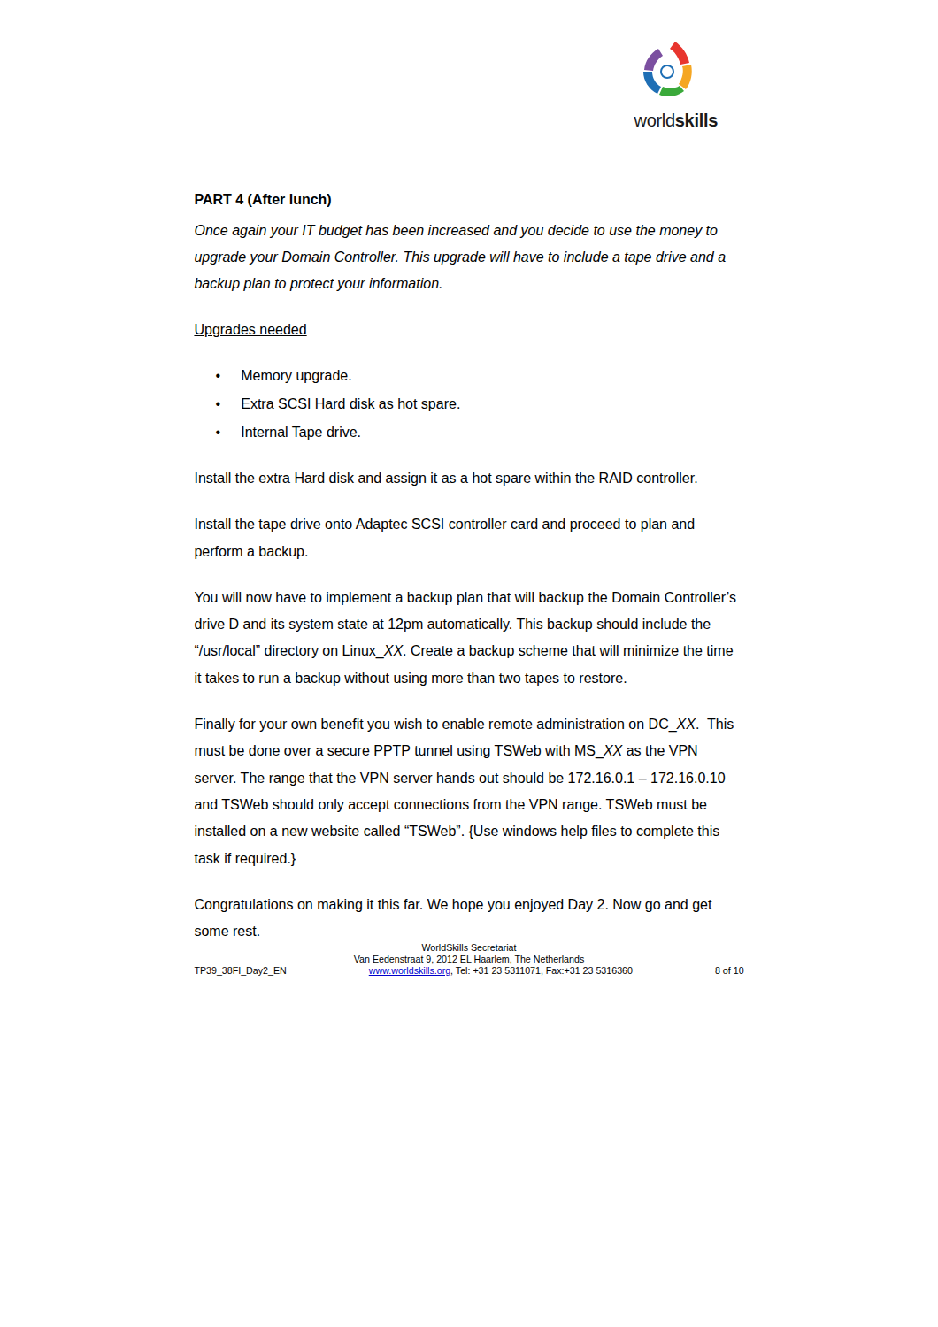worldskills
PART 4 (After lunch)
Once again your IT budget has been increased and you decide to use the money to upgrade your Domain Controller. This upgrade will have to include a tape drive and a backup plan to protect your information.
Upgrades needed
Memory upgrade.
Extra SCSI Hard disk as hot spare.
Internal Tape drive.
Install the extra Hard disk and assign it as a hot spare within the RAID controller.
Install the tape drive onto Adaptec SCSI controller card and proceed to plan and perform a backup.
You will now have to implement a backup plan that will backup the Domain Controller’s drive D and its system state at 12pm automatically. This backup should include the “/usr/local” directory on Linux_XX. Create a backup scheme that will minimize the time it takes to run a backup without using more than two tapes to restore.
Finally for your own benefit you wish to enable remote administration on DC_XX. This must be done over a secure PPTP tunnel using TSWeb with MS_XX as the VPN server. The range that the VPN server hands out should be 172.16.0.1 – 172.16.0.10 and TSWeb should only accept connections from the VPN range. TSWeb must be installed on a new website called “TSWeb”. {Use windows help files to complete this task if required.}
Congratulations on making it this far. We hope you enjoyed Day 2. Now go and get some rest.
WorldSkills Secretariat
Van Eedenstraat 9, 2012 EL Haarlem, The Netherlands
TP39_38FI_Day2_EN www.worldskills.org, Tel: +31 23 5311071, Fax:+31 23 5316360 8 of 10